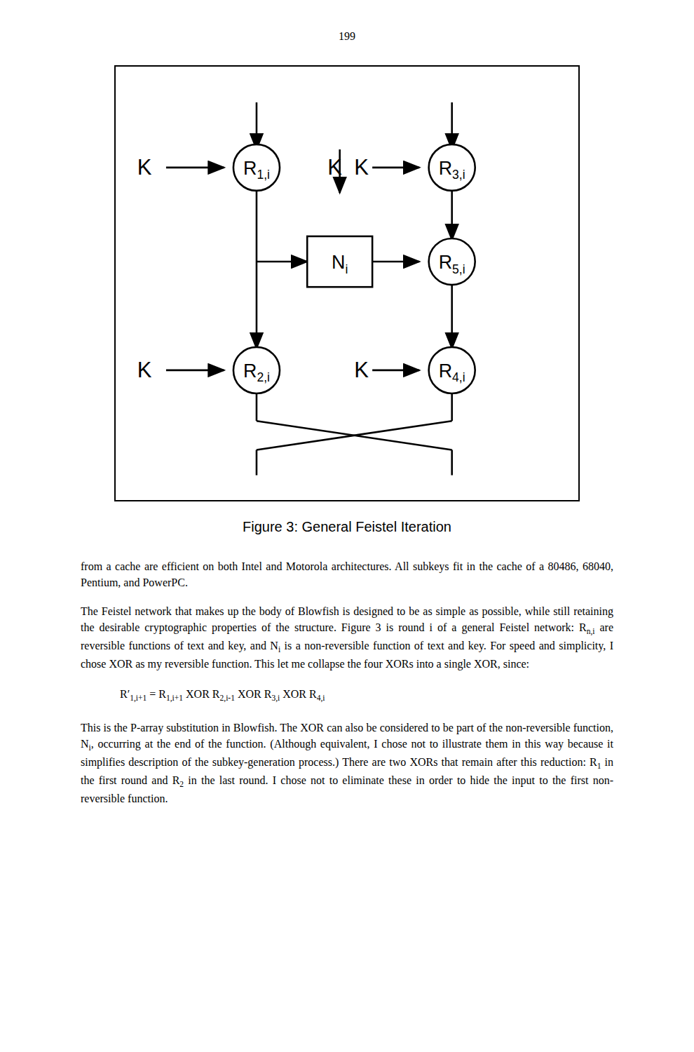199
R1,i R3,i R5,i R2,i R4,i Ni K K K K K
Figure 3: General Feistel Iteration
from a cache are efficient on both Intel and Motorola architectures. All subkeys fit in the cache of a 80486, 68040, Pentium, and PowerPC.
The Feistel network that makes up the body of Blowfish is designed to be as simple as possible, while still retaining the desirable cryptographic properties of the structure. Figure 3 is round i of a general Feistel network: Rn,i are reversible functions of text and key, and Ni is a non-reversible function of text and key. For speed and simplicity, I chose XOR as my reversible function. This let me collapse the four XORs into a single XOR, since:
R′1,i+1 = R1,i+1 XOR R2,i-1 XOR R3,i XOR R4,i
This is the P-array substitution in Blowfish. The XOR can also be considered to be part of the non-reversible function, Ni, occurring at the end of the function. (Although equivalent, I chose not to illustrate them in this way because it simplifies description of the subkey-generation process.) There are two XORs that remain after this reduction: R1 in the first round and R2 in the last round. I chose not to eliminate these in order to hide the input to the first non-reversible function.